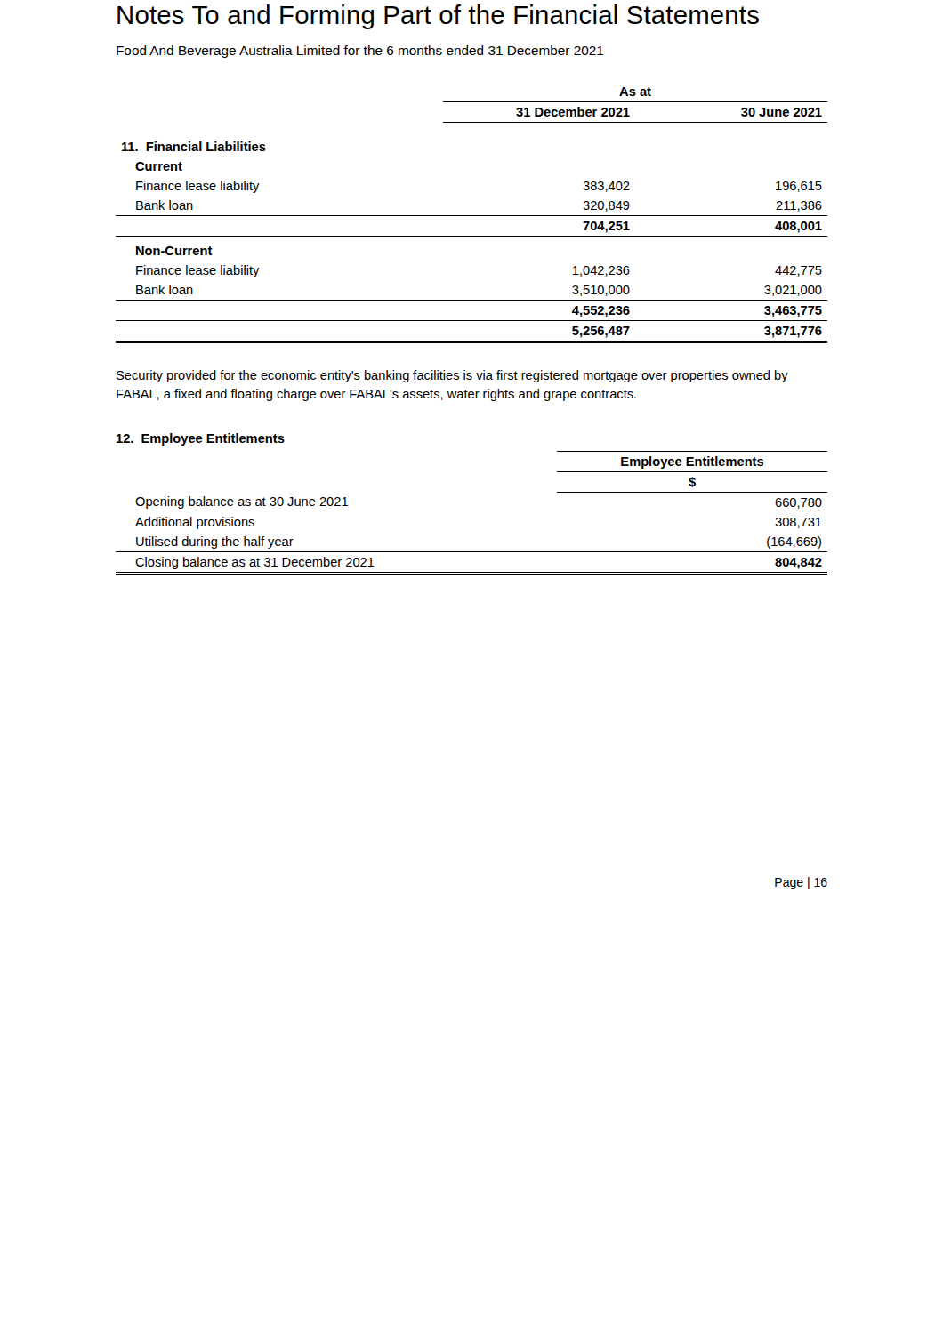Notes To and Forming Part of the Financial Statements
Food And Beverage Australia Limited for the 6 months ended 31 December 2021
| | As at |
| | 31 December 2021 | 30 June 2021 |
| 11. Financial Liabilities | | |
| Current | | |
| Finance lease liability | 383,402 | 196,615 |
| Bank loan | 320,849 | 211,386 |
| | 704,251 | 408,001 |
| Non-Current | | |
| Finance lease liability | 1,042,236 | 442,775 |
| Bank loan | 3,510,000 | 3,021,000 |
| | 4,552,236 | 3,463,775 |
| | 5,256,487 | 3,871,776 |
Security provided for the economic entity's banking facilities is via first registered mortgage over properties owned by FABAL, a fixed and floating charge over FABAL's assets, water rights and grape contracts.
12. Employee Entitlements
| | Employee Entitlements |
| | $ |
| Opening balance as at 30 June 2021 | 660,780 |
| Additional provisions | 308,731 |
| Utilised during the half year | (164,669) |
| Closing balance as at 31 December 2021 | 804,842 |
Page | 16